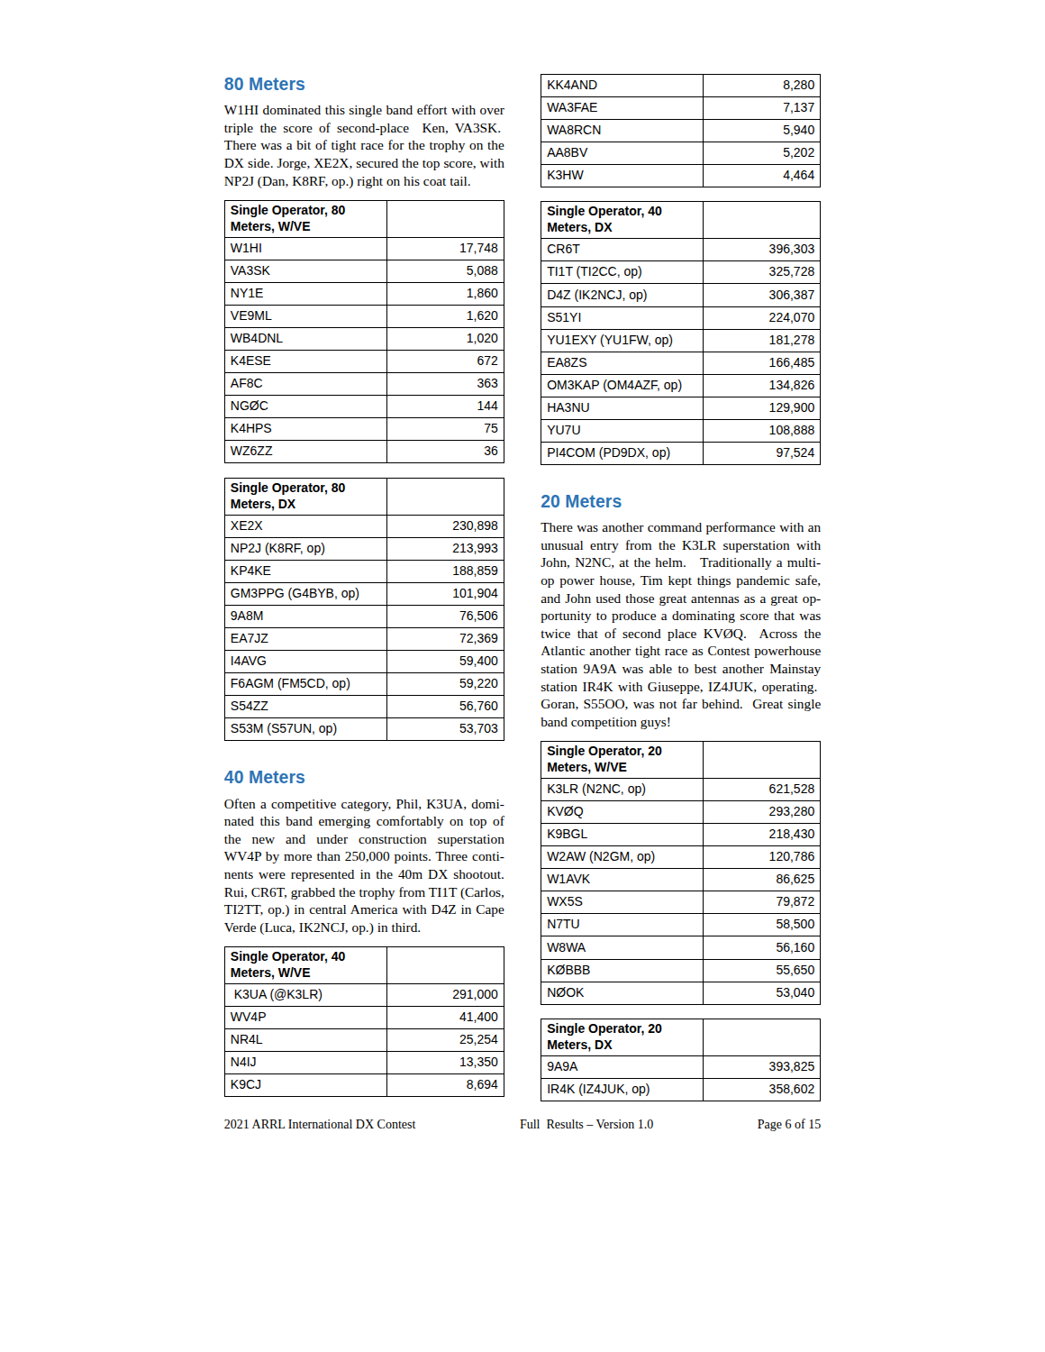80 Meters
W1HI dominated this single band effort with over triple the score of second-place Ken, VA3SK. There was a bit of tight race for the trophy on the DX side. Jorge, XE2X, secured the top score, with NP2J (Dan, K8RF, op.) right on his coat tail.
| Single Operator, 80 Meters, W/VE | |
| W1HI | 17,748 |
| VA3SK | 5,088 |
| NY1E | 1,860 |
| VE9ML | 1,620 |
| WB4DNL | 1,020 |
| K4ESE | 672 |
| AF8C | 363 |
| NGØC | 144 |
| K4HPS | 75 |
| WZ6ZZ | 36 |
| Single Operator, 80 Meters, DX | |
| XE2X | 230,898 |
| NP2J (K8RF, op) | 213,993 |
| KP4KE | 188,859 |
| GM3PPG (G4BYB, op) | 101,904 |
| 9A8M | 76,506 |
| EA7JZ | 72,369 |
| I4AVG | 59,400 |
| F6AGM (FM5CD, op) | 59,220 |
| S54ZZ | 56,760 |
| S53M (S57UN, op) | 53,703 |
40 Meters
Often a competitive category, Phil, K3UA, dominated this band emerging comfortably on top of the new and under construction superstation WV4P by more than 250,000 points. Three continents were represented in the 40m DX shootout. Rui, CR6T, grabbed the trophy from TI1T (Carlos, TI2TT, op.) in central America with D4Z in Cape Verde (Luca, IK2NCJ, op.) in third.
| Single Operator, 40 Meters, W/VE | |
| K3UA (@K3LR) | 291,000 |
| WV4P | 41,400 |
| NR4L | 25,254 |
| N4IJ | 13,350 |
| K9CJ | 8,694 |
| KK4AND | 8,280 |
| WA3FAE | 7,137 |
| WA8RCN | 5,940 |
| AA8BV | 5,202 |
| K3HW | 4,464 |
| Single Operator, 40 Meters, DX | |
| CR6T | 396,303 |
| TI1T (TI2CC, op) | 325,728 |
| D4Z (IK2NCJ, op) | 306,387 |
| S51YI | 224,070 |
| YU1EXY (YU1FW, op) | 181,278 |
| EA8ZS | 166,485 |
| OM3KAP (OM4AZF, op) | 134,826 |
| HA3NU | 129,900 |
| YU7U | 108,888 |
| PI4COM (PD9DX, op) | 97,524 |
20 Meters
There was another command performance with an unusual entry from the K3LR superstation with John, N2NC, at the helm. Traditionally a multi-op power house, Tim kept things pandemic safe, and John used those great antennas as a great opportunity to produce a dominating score that was twice that of second place KVØQ. Across the Atlantic another tight race as Contest powerhouse station 9A9A was able to best another Mainstay station IR4K with Giuseppe, IZ4JUK, operating. Goran, S55OO, was not far behind. Great single band competition guys!
| Single Operator, 20 Meters, W/VE | |
| K3LR (N2NC, op) | 621,528 |
| KVØQ | 293,280 |
| K9BGL | 218,430 |
| W2AW (N2GM, op) | 120,786 |
| W1AVK | 86,625 |
| WX5S | 79,872 |
| N7TU | 58,500 |
| W8WA | 56,160 |
| KØBBB | 55,650 |
| NØOK | 53,040 |
| Single Operator, 20 Meters, DX | |
| 9A9A | 393,825 |
| IR4K (IZ4JUK, op) | 358,602 |
2021 ARRL International DX Contest
Full Results – Version 1.0
Page 6 of 15